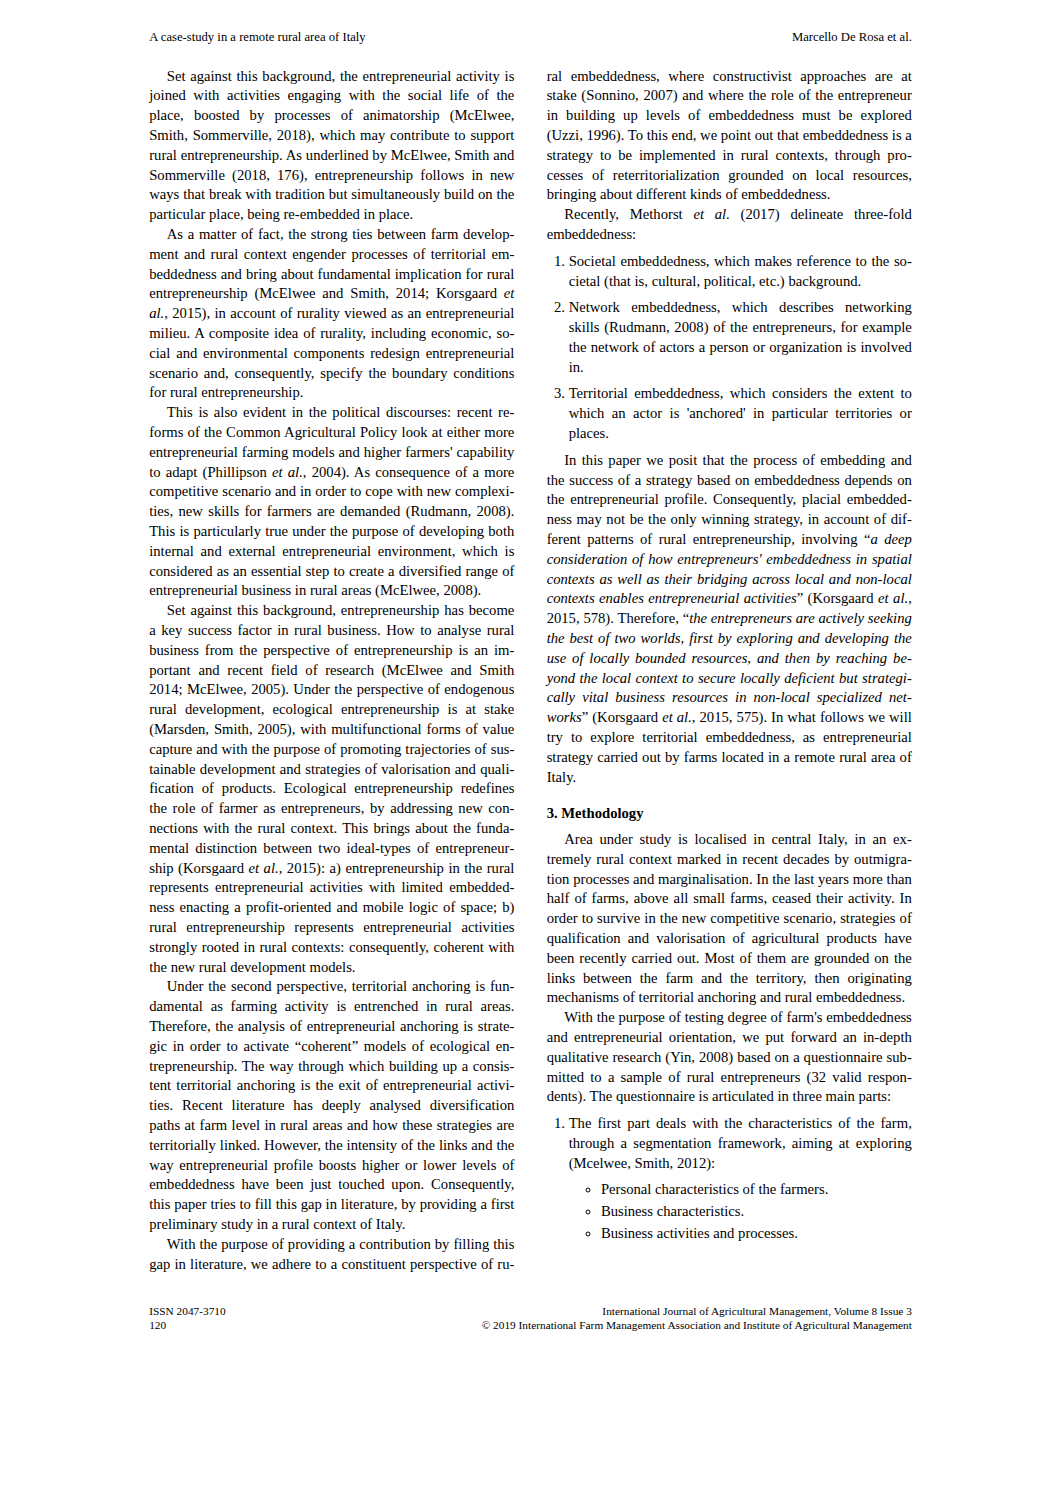A case-study in a remote rural area of Italy Marcello De Rosa et al.
Set against this background, the entrepreneurial activity is joined with activities engaging with the social life of the place, boosted by processes of animatorship (McElwee, Smith, Sommerville, 2018), which may contribute to support rural entrepreneurship. As underlined by McElwee, Smith and Sommerville (2018, 176), entrepreneurship follows in new ways that break with tradition but simultaneously build on the particular place, being re-embedded in place.
As a matter of fact, the strong ties between farm development and rural context engender processes of territorial embeddedness and bring about fundamental implication for rural entrepreneurship (McElwee and Smith, 2014; Korsgaard et al., 2015), in account of rurality viewed as an entrepreneurial milieu. A composite idea of rurality, including economic, social and environmental components redesign entrepreneurial scenario and, consequently, specify the boundary conditions for rural entrepreneurship.
This is also evident in the political discourses: recent reforms of the Common Agricultural Policy look at either more entrepreneurial farming models and higher farmers' capability to adapt (Phillipson et al., 2004). As consequence of a more competitive scenario and in order to cope with new complexities, new skills for farmers are demanded (Rudmann, 2008). This is particularly true under the purpose of developing both internal and external entrepreneurial environment, which is considered as an essential step to create a diversified range of entrepreneurial business in rural areas (McElwee, 2008).
Set against this background, entrepreneurship has become a key success factor in rural business. How to analyse rural business from the perspective of entrepreneurship is an important and recent field of research (McElwee and Smith 2014; McElwee, 2005). Under the perspective of endogenous rural development, ecological entrepreneurship is at stake (Marsden, Smith, 2005), with multifunctional forms of value capture and with the purpose of promoting trajectories of sustainable development and strategies of valorisation and qualification of products. Ecological entrepreneurship redefines the role of farmer as entrepreneurs, by addressing new connections with the rural context. This brings about the fundamental distinction between two ideal-types of entrepreneurship (Korsgaard et al., 2015): a) entrepreneurship in the rural represents entrepreneurial activities with limited embeddedness enacting a profit-oriented and mobile logic of space; b) rural entrepreneurship represents entrepreneurial activities strongly rooted in rural contexts: consequently, coherent with the new rural development models.
Under the second perspective, territorial anchoring is fundamental as farming activity is entrenched in rural areas. Therefore, the analysis of entrepreneurial anchoring is strategic in order to activate “coherent” models of ecological entrepreneurship. The way through which building up a consistent territorial anchoring is the exit of entrepreneurial activities. Recent literature has deeply analysed diversification paths at farm level in rural areas and how these strategies are territorially linked. However, the intensity of the links and the way entrepreneurial profile boosts higher or lower levels of embeddedness have been just touched upon. Consequently, this paper tries to fill this gap in literature, by providing a first preliminary study in a rural context of Italy.
With the purpose of providing a contribution by filling this gap in literature, we adhere to a constituent perspective of rural embeddedness, where constructivist approaches are at stake (Sonnino, 2007) and where the role of the entrepreneur in building up levels of embeddedness must be explored (Uzzi, 1996). To this end, we point out that embeddedness is a strategy to be implemented in rural contexts, through processes of reterritorialization grounded on local resources, bringing about different kinds of embeddedness.
Recently, Methorst et al. (2017) delineate three-fold embeddedness:
Societal embeddedness, which makes reference to the societal (that is, cultural, political, etc.) background.
Network embeddedness, which describes networking skills (Rudmann, 2008) of the entrepreneurs, for example the network of actors a person or organization is involved in.
Territorial embeddedness, which considers the extent to which an actor is 'anchored' in particular territories or places.
In this paper we posit that the process of embedding and the success of a strategy based on embeddedness depends on the entrepreneurial profile. Consequently, placial embeddedness may not be the only winning strategy, in account of different patterns of rural entrepreneurship, involving “a deep consideration of how entrepreneurs' embeddedness in spatial contexts as well as their bridging across local and non-local contexts enables entrepreneurial activities” (Korsgaard et al., 2015, 578). Therefore, “the entrepreneurs are actively seeking the best of two worlds, first by exploring and developing the use of locally bounded resources, and then by reaching beyond the local context to secure locally deficient but strategically vital business resources in non-local specialized networks” (Korsgaard et al., 2015, 575). In what follows we will try to explore territorial embeddedness, as entrepreneurial strategy carried out by farms located in a remote rural area of Italy.
3. Methodology
Area under study is localised in central Italy, in an extremely rural context marked in recent decades by outmigration processes and marginalisation. In the last years more than half of farms, above all small farms, ceased their activity. In order to survive in the new competitive scenario, strategies of qualification and valorisation of agricultural products have been recently carried out. Most of them are grounded on the links between the farm and the territory, then originating mechanisms of territorial anchoring and rural embeddedness.
With the purpose of testing degree of farm's embeddedness and entrepreneurial orientation, we put forward an in-depth qualitative research (Yin, 2008) based on a questionnaire submitted to a sample of rural entrepreneurs (32 valid respondents). The questionnaire is articulated in three main parts:
The first part deals with the characteristics of the farm, through a segmentation framework, aiming at exploring (Mcelwee, Smith, 2012):
Personal characteristics of the farmers.
Business characteristics.
Business activities and processes.
ISSN 2047-3710
120
International Journal of Agricultural Management, Volume 8 Issue 3
© 2019 International Farm Management Association and Institute of Agricultural Management